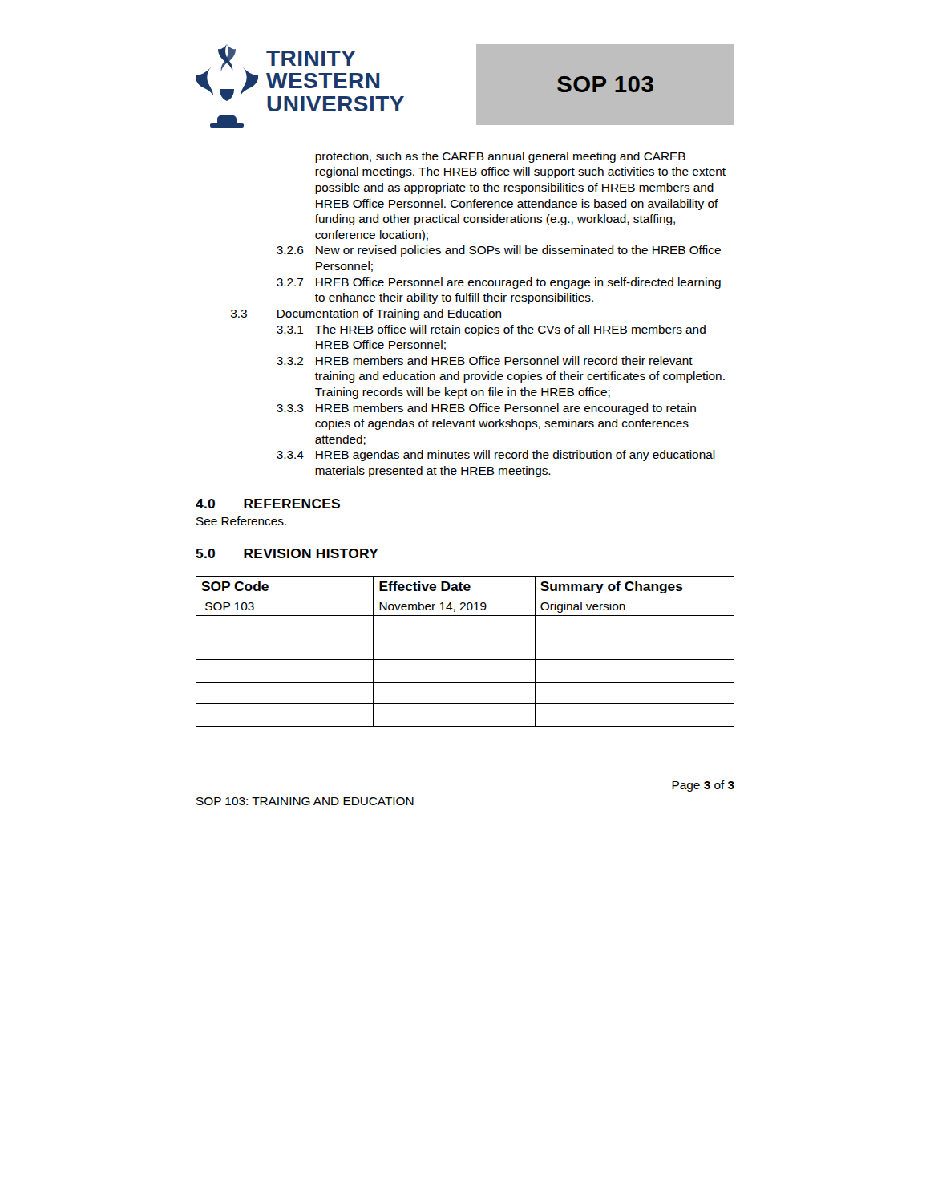TRINITY
WESTERN
UNIVERSITY
SOP 103
protection, such as the CAREB annual general meeting and CAREB regional meetings. The HREB office will support such activities to the extent possible and as appropriate to the responsibilities of HREB members and HREB Office Personnel. Conference attendance is based on availability of funding and other practical considerations (e.g., workload, staffing, conference location);
3.2.6
New or revised policies and SOPs will be disseminated to the HREB Office Personnel;
3.2.7
HREB Office Personnel are encouraged to engage in self-directed learning to enhance their ability to fulfill their responsibilities.
3.3
Documentation of Training and Education
3.3.1
The HREB office will retain copies of the CVs of all HREB members and HREB Office Personnel;
3.3.2
HREB members and HREB Office Personnel will record their relevant training and education and provide copies of their certificates of completion. Training records will be kept on file in the HREB office;
3.3.3
HREB members and HREB Office Personnel are encouraged to retain copies of agendas of relevant workshops, seminars and conferences attended;
3.3.4
HREB agendas and minutes will record the distribution of any educational materials presented at the HREB meetings.
4.0 REFERENCES
See References.
5.0 REVISION HISTORY
| SOP Code | Effective Date | Summary of Changes |
| --- | --- | --- |
| SOP 103 | November 14, 2019 | Original version |
Page 3 of 3
SOP 103: TRAINING AND EDUCATION